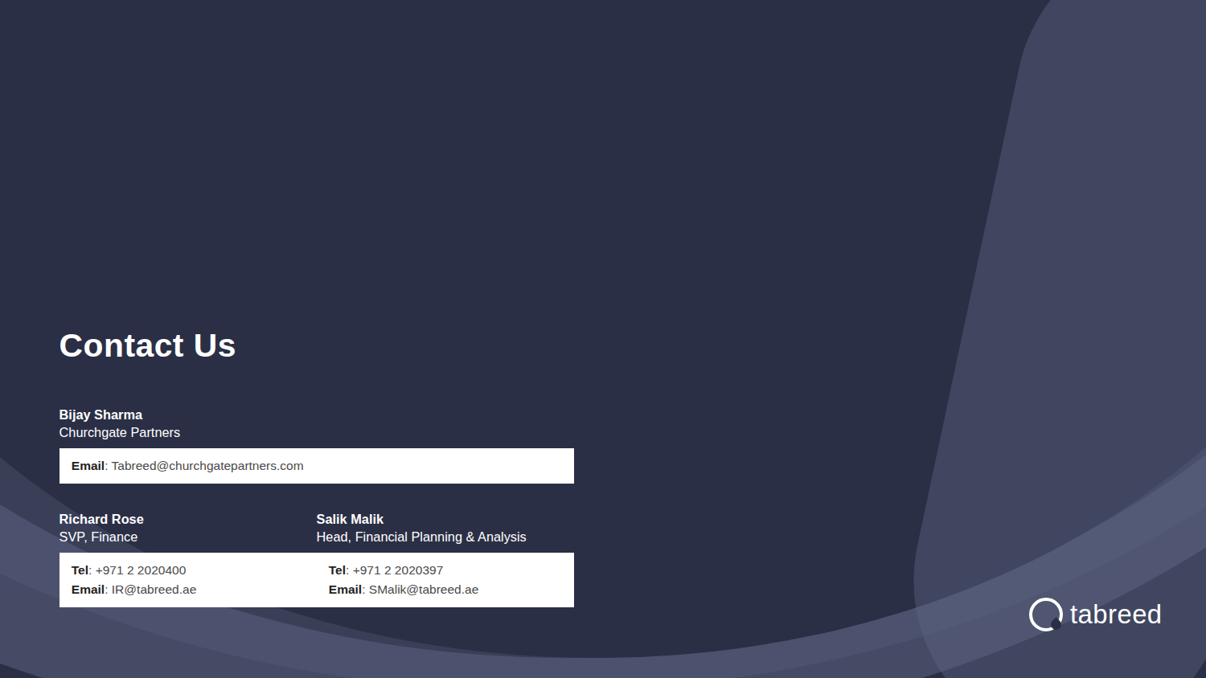Contact Us
Bijay Sharma
Churchgate Partners
Email: Tabreed@churchgatepartners.com
Richard Rose
SVP, Finance
Salik Malik
Head, Financial Planning & Analysis
Tel: +971 2 2020400
Email: IR@tabreed.ae
Tel: +971 2 2020397
Email: SMalik@tabreed.ae
tabreed